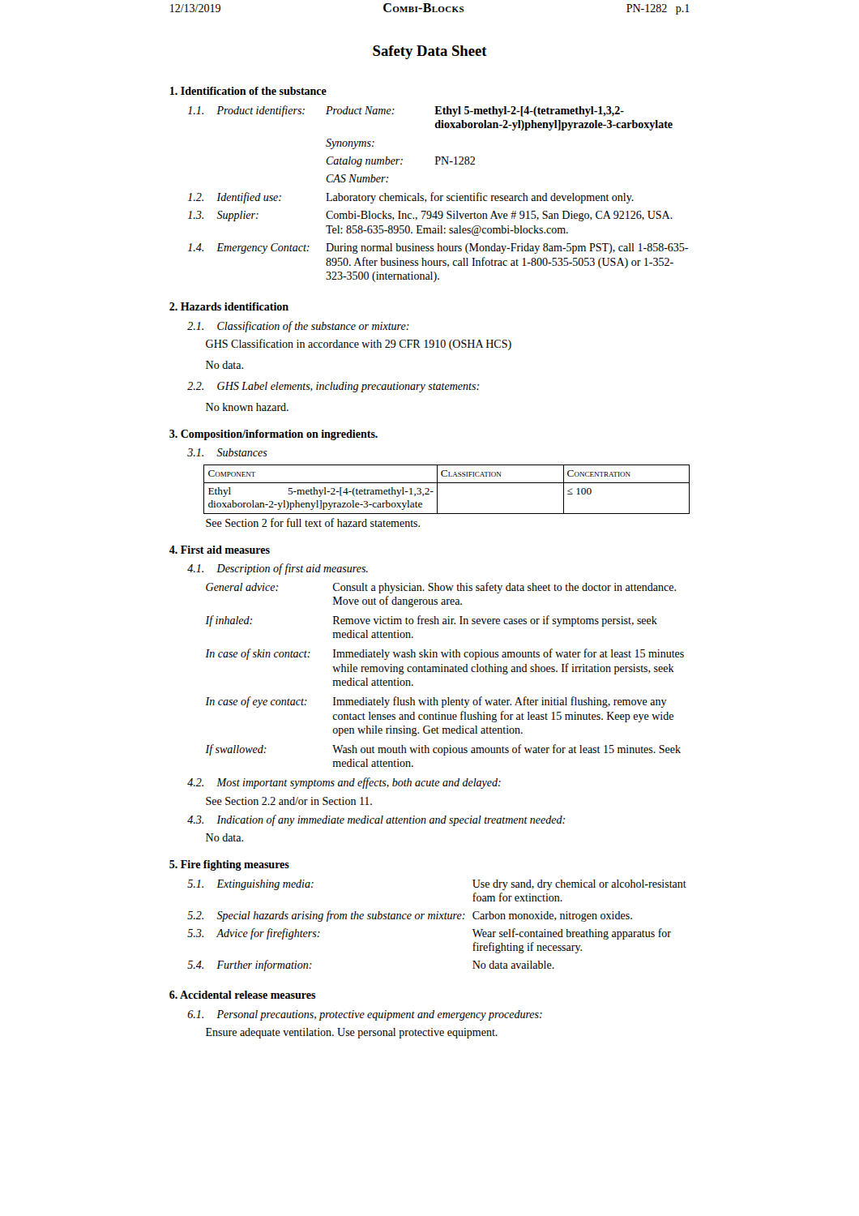12/13/2019
Combi-Blocks
PN-1282 p.1
Safety Data Sheet
1. Identification of the substance
| 1.1. | Product identifiers: | Product Name: | Ethyl 5-methyl-2-[4-(tetramethyl-1,3,2-dioxaborolan-2-yl)phenyl]pyrazole-3-carboxylate |
| | | Synonyms: | |
| | | Catalog number: | PN-1282 |
| | | CAS Number: | |
| 1.2. | Identified use: | Laboratory chemicals, for scientific research and development only. |
| 1.3. | Supplier: | Combi-Blocks, Inc., 7949 Silverton Ave # 915, San Diego, CA 92126, USA. Tel: 858-635-8950. Email: sales@combi-blocks.com. |
| 1.4. | Emergency Contact: | During normal business hours (Monday-Friday 8am-5pm PST), call 1-858-635-8950. After business hours, call Infotrac at 1-800-535-5053 (USA) or 1-352-323-3500 (international). |
2. Hazards identification
2.1. Classification of the substance or mixture:
GHS Classification in accordance with 29 CFR 1910 (OSHA HCS)
No data.
2.2. GHS Label elements, including precautionary statements:
No known hazard.
3. Composition/information on ingredients.
3.1. Substances
| Component | Classification | Concentration |
| --- | --- | --- |
| Ethyl 5-methyl-2-[4-(tetramethyl-1,3,2- dioxaborolan-2-yl)phenyl]pyrazole-3-carboxylate | | ≤ 100 |
See Section 2 for full text of hazard statements.
4. First aid measures
4.1. Description of first aid measures.
| General advice: | Consult a physician. Show this safety data sheet to the doctor in attendance. Move out of dangerous area. |
| If inhaled: | Remove victim to fresh air. In severe cases or if symptoms persist, seek medical attention. |
| In case of skin contact: | Immediately wash skin with copious amounts of water for at least 15 minutes while removing contaminated clothing and shoes. If irritation persists, seek medical attention. |
| In case of eye contact: | Immediately flush with plenty of water. After initial flushing, remove any contact lenses and continue flushing for at least 15 minutes. Keep eye wide open while rinsing. Get medical attention. |
| If swallowed: | Wash out mouth with copious amounts of water for at least 15 minutes. Seek medical attention. |
4.2. Most important symptoms and effects, both acute and delayed:
See Section 2.2 and/or in Section 11.
4.3. Indication of any immediate medical attention and special treatment needed:
No data.
5. Fire fighting measures
| 5.1. | Extinguishing media: | Use dry sand, dry chemical or alcohol-resistant foam for extinction. |
| 5.2. | Special hazards arising from the substance or mixture: | Carbon monoxide, nitrogen oxides. |
| 5.3. | Advice for firefighters: | Wear self-contained breathing apparatus for firefighting if necessary. |
| 5.4. | Further information: | No data available. |
6. Accidental release measures
6.1. Personal precautions, protective equipment and emergency procedures:
Ensure adequate ventilation. Use personal protective equipment.